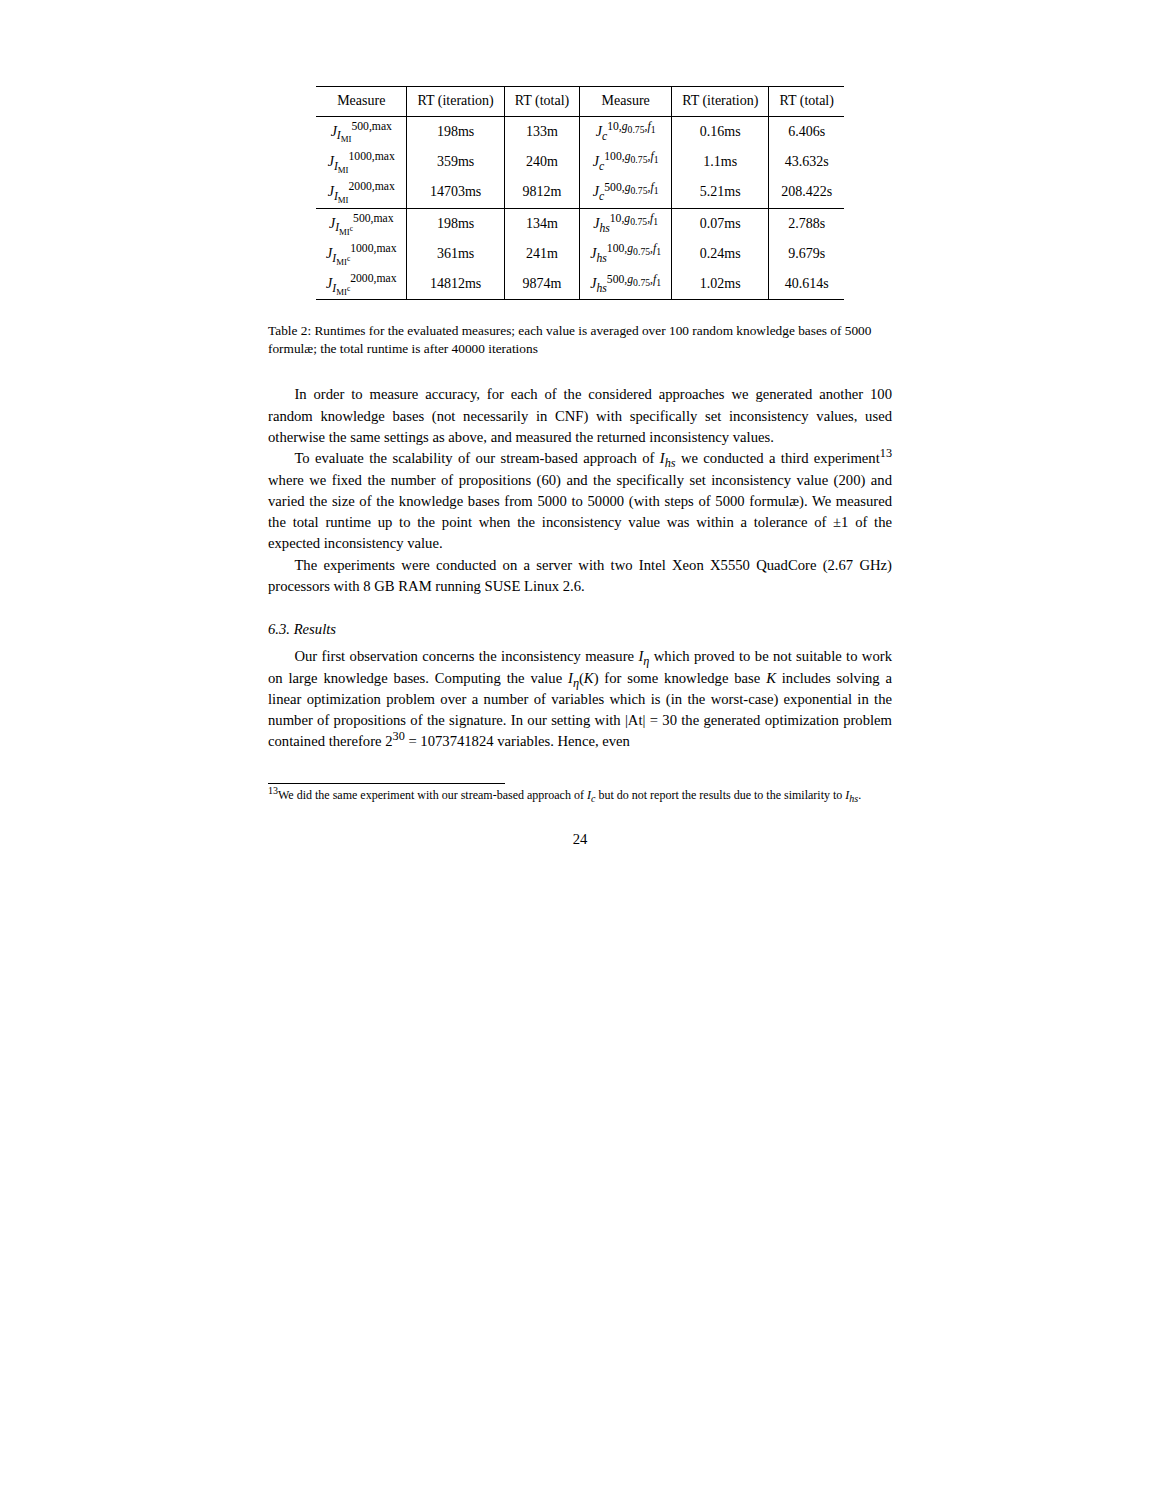| Measure | RT (iteration) | RT (total) | Measure | RT (iteration) | RT (total) |
| --- | --- | --- | --- | --- | --- |
| J I MI 500,max | 198ms | 133m | J c 10, g 0.75 , f 1 | 0.16ms | 6.406s |
| J I MI 1000,max | 359ms | 240m | J c 100, g 0.75 , f 1 | 1.1ms | 43.632s |
| J I MI 2000,max | 14703ms | 9812m | J c 500, g 0.75 , f 1 | 5.21ms | 208.422s |
| J I MI c 500,max | 198ms | 134m | J hs 10, g 0.75 , f 1 | 0.07ms | 2.788s |
| J I MI c 1000,max | 361ms | 241m | J hs 100, g 0.75 , f 1 | 0.24ms | 9.679s |
| J I MI c 2000,max | 14812ms | 9874m | J hs 500, g 0.75 , f 1 | 1.02ms | 40.614s |
Table 2: Runtimes for the evaluated measures; each value is averaged over 100 random knowledge bases of 5000 formulæ; the total runtime is after 40000 iterations
In order to measure accuracy, for each of the considered approaches we generated another 100 random knowledge bases (not necessarily in CNF) with specifically set inconsistency values, used otherwise the same settings as above, and measured the returned inconsistency values.
To evaluate the scalability of our stream-based approach of Ihs we conducted a third experiment13 where we fixed the number of propositions (60) and the specifically set inconsistency value (200) and varied the size of the knowledge bases from 5000 to 50000 (with steps of 5000 formulæ). We measured the total runtime up to the point when the inconsistency value was within a tolerance of ±1 of the expected inconsistency value.
The experiments were conducted on a server with two Intel Xeon X5550 QuadCore (2.67 GHz) processors with 8 GB RAM running SUSE Linux 2.6.
6.3. Results
Our first observation concerns the inconsistency measure Iη which proved to be not suitable to work on large knowledge bases. Computing the value Iη(K) for some knowledge base K includes solving a linear optimization problem over a number of variables which is (in the worst-case) exponential in the number of propositions of the signature. In our setting with |At| = 30 the generated optimization problem contained therefore 230 = 1073741824 variables. Hence, even
13We did the same experiment with our stream-based approach of Ic but do not report the results due to the similarity to Ihs.
24